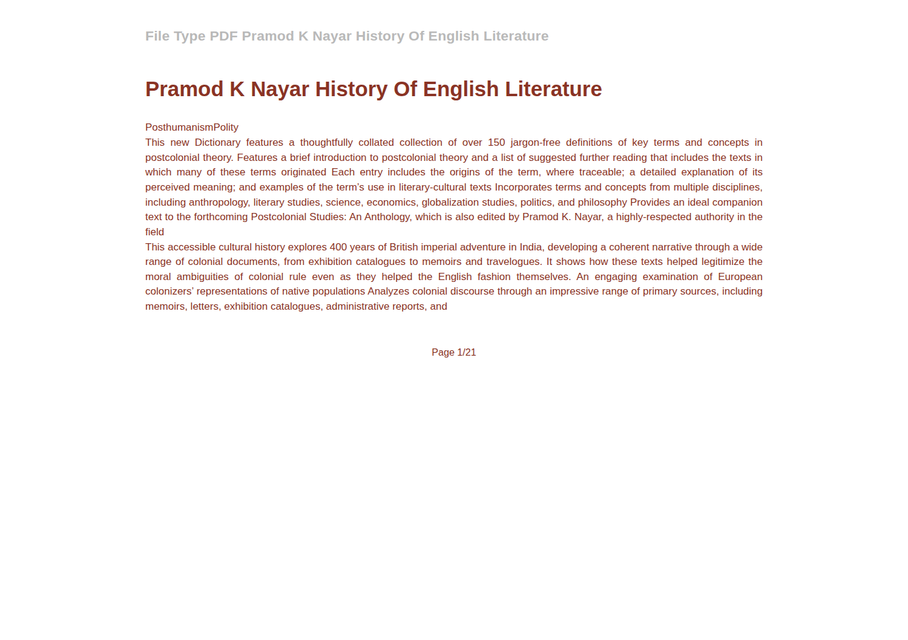File Type PDF Pramod K Nayar History Of English Literature
Pramod K Nayar History Of English Literature
PosthumanismPolity
This new Dictionary features a thoughtfully collated collection of over 150 jargon-free definitions of key terms and concepts in postcolonial theory. Features a brief introduction to postcolonial theory and a list of suggested further reading that includes the texts in which many of these terms originated Each entry includes the origins of the term, where traceable; a detailed explanation of its perceived meaning; and examples of the term’s use in literary-cultural texts Incorporates terms and concepts from multiple disciplines, including anthropology, literary studies, science, economics, globalization studies, politics, and philosophy Provides an ideal companion text to the forthcoming Postcolonial Studies: An Anthology, which is also edited by Pramod K. Nayar, a highly-respected authority in the field
This accessible cultural history explores 400 years of British imperial adventure in India, developing a coherent narrative through a wide range of colonial documents, from exhibition catalogues to memoirs and travelogues. It shows how these texts helped legitimize the moral ambiguities of colonial rule even as they helped the English fashion themselves. An engaging examination of European colonizers’ representations of native populations Analyzes colonial discourse through an impressive range of primary sources, including memoirs, letters, exhibition catalogues, administrative reports, and
Page 1/21